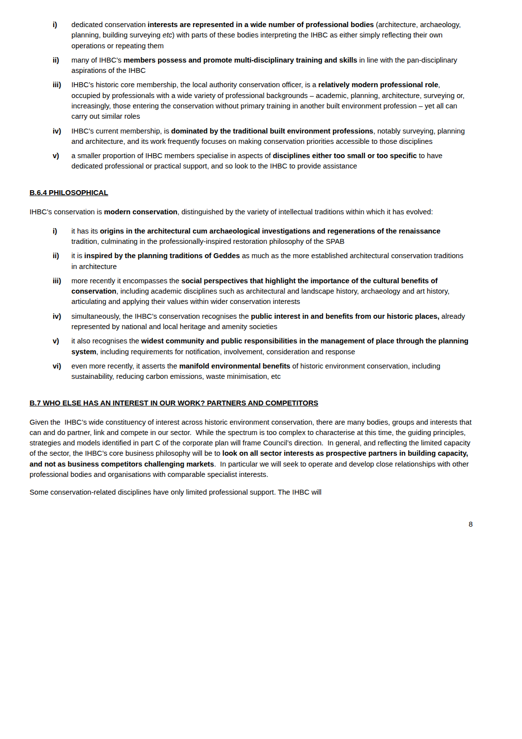i) dedicated conservation interests are represented in a wide number of professional bodies (architecture, archaeology, planning, building surveying etc) with parts of these bodies interpreting the IHBC as either simply reflecting their own operations or repeating them
ii) many of IHBC’s members possess and promote multi-disciplinary training and skills in line with the pan-disciplinary aspirations of the IHBC
iii) IHBC’s historic core membership, the local authority conservation officer, is a relatively modern professional role, occupied by professionals with a wide variety of professional backgrounds – academic, planning, architecture, surveying or, increasingly, those entering the conservation without primary training in another built environment profession – yet all can carry out similar roles
iv) IHBC’s current membership, is dominated by the traditional built environment professions, notably surveying, planning and architecture, and its work frequently focuses on making conservation priorities accessible to those disciplines
v) a smaller proportion of IHBC members specialise in aspects of disciplines either too small or too specific to have dedicated professional or practical support, and so look to the IHBC to provide assistance
B.6.4 PHILOSOPHICAL
IHBC’s conservation is modern conservation, distinguished by the variety of intellectual traditions within which it has evolved:
i) it has its origins in the architectural cum archaeological investigations and regenerations of the renaissance tradition, culminating in the professionally-inspired restoration philosophy of the SPAB
ii) it is inspired by the planning traditions of Geddes as much as the more established architectural conservation traditions in architecture
iii) more recently it encompasses the social perspectives that highlight the importance of the cultural benefits of conservation, including academic disciplines such as architectural and landscape history, archaeology and art history, articulating and applying their values within wider conservation interests
iv) simultaneously, the IHBC’s conservation recognises the public interest in and benefits from our historic places, already represented by national and local heritage and amenity societies
v) it also recognises the widest community and public responsibilities in the management of place through the planning system, including requirements for notification, involvement, consideration and response
vi) even more recently, it asserts the manifold environmental benefits of historic environment conservation, including sustainability, reducing carbon emissions, waste minimisation, etc
B.7 WHO ELSE HAS AN INTEREST IN OUR WORK? PARTNERS AND COMPETITORS
Given the IHBC’s wide constituency of interest across historic environment conservation, there are many bodies, groups and interests that can and do partner, link and compete in our sector. While the spectrum is too complex to characterise at this time, the guiding principles, strategies and models identified in part C of the corporate plan will frame Council’s direction. In general, and reflecting the limited capacity of the sector, the IHBC’s core business philosophy will be to look on all sector interests as prospective partners in building capacity, and not as business competitors challenging markets. In particular we will seek to operate and develop close relationships with other professional bodies and organisations with comparable specialist interests.
Some conservation-related disciplines have only limited professional support. The IHBC will
8